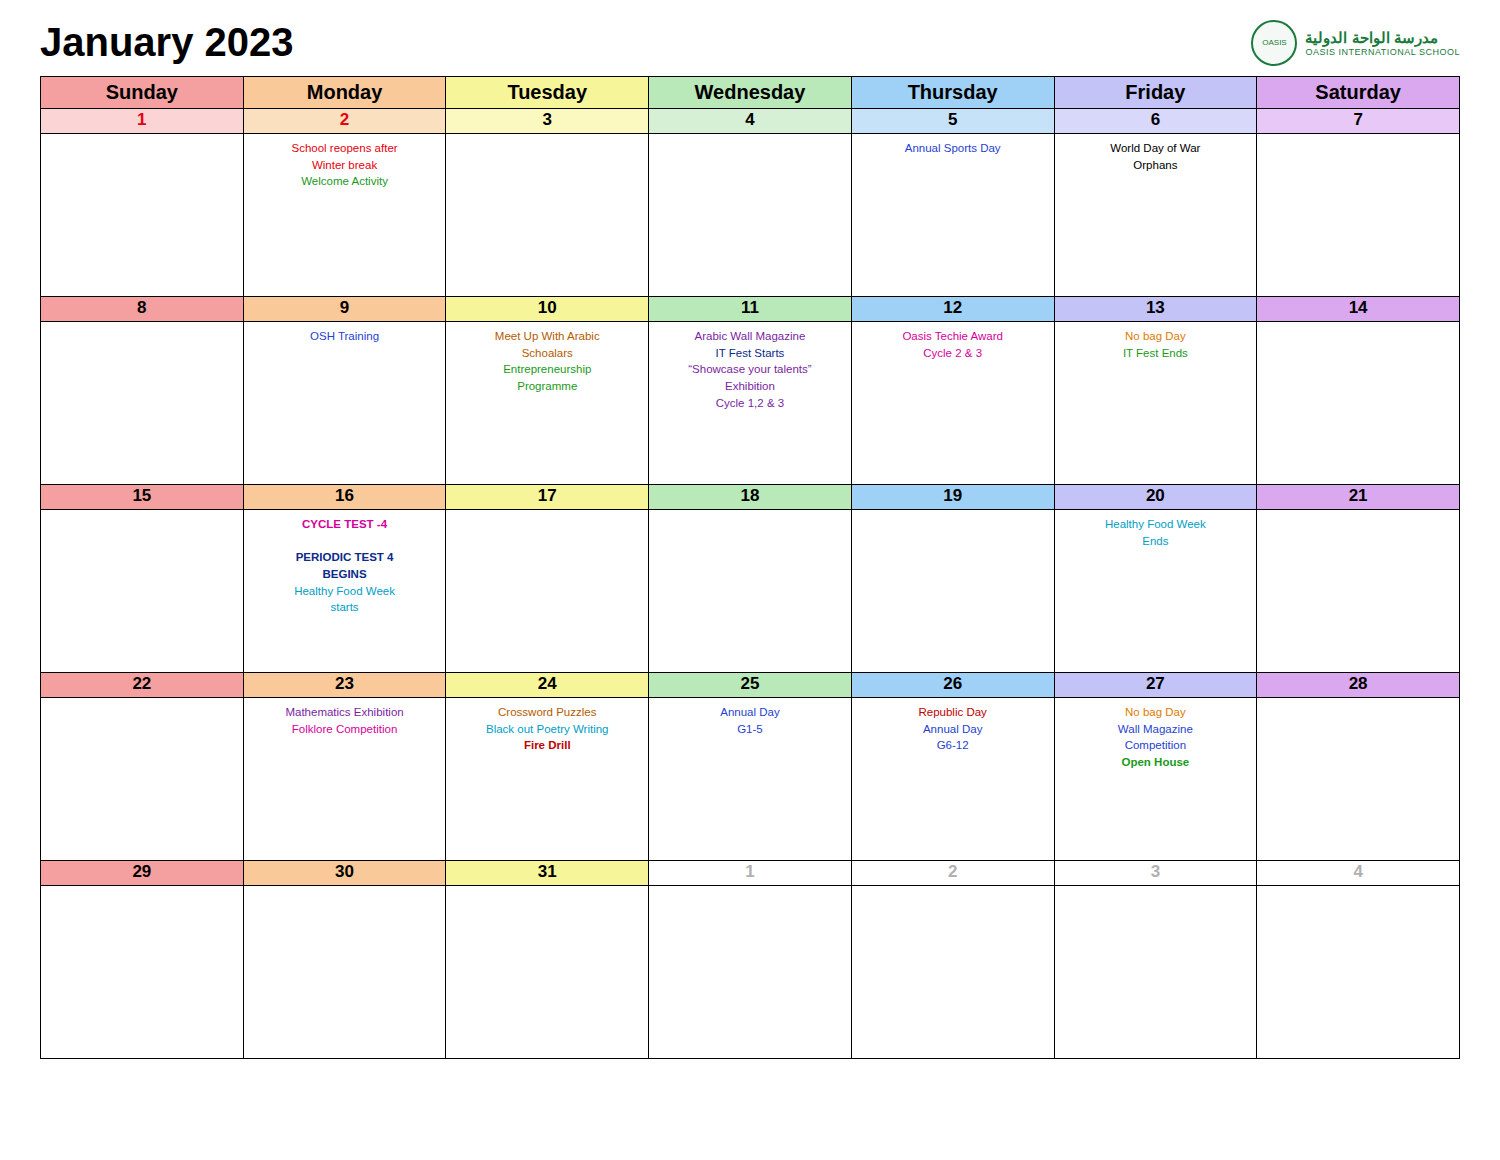January 2023
OASIS
مدرسة الواحة الدولية
OASIS INTERNATIONAL SCHOOL
| Sunday | Monday | Tuesday | Wednesday | Thursday | Friday | Saturday |
| --- | --- | --- | --- | --- | --- | --- |
| 1 | 2 | 3 | 4 | 5 | 6 | 7 |
| | School reopens after Winter break Welcome Activity | | | Annual Sports Day | World Day of War Orphans | |
| 8 | 9 | 10 | 11 | 12 | 13 | 14 |
| | OSH Training | Meet Up With Arabic Schoalars Entrepreneurship Programme | Arabic Wall Magazine IT Fest Starts “Showcase your talents” Exhibition Cycle 1,2 & 3 | Oasis Techie Award Cycle 2 & 3 | No bag Day IT Fest Ends | |
| 15 | 16 | 17 | 18 | 19 | 20 | 21 |
| | CYCLE TEST -4 PERIODIC TEST 4 BEGINS Healthy Food Week starts | | | | Healthy Food Week Ends | |
| 22 | 23 | 24 | 25 | 26 | 27 | 28 |
| | Mathematics Exhibition Folklore Competition | Crossword Puzzles Black out Poetry Writing Fire Drill | Annual Day G1-5 | Republic Day Annual Day G6-12 | No bag Day Wall Magazine Competition Open House | |
| 29 | 30 | 31 | 1 | 2 | 3 | 4 |